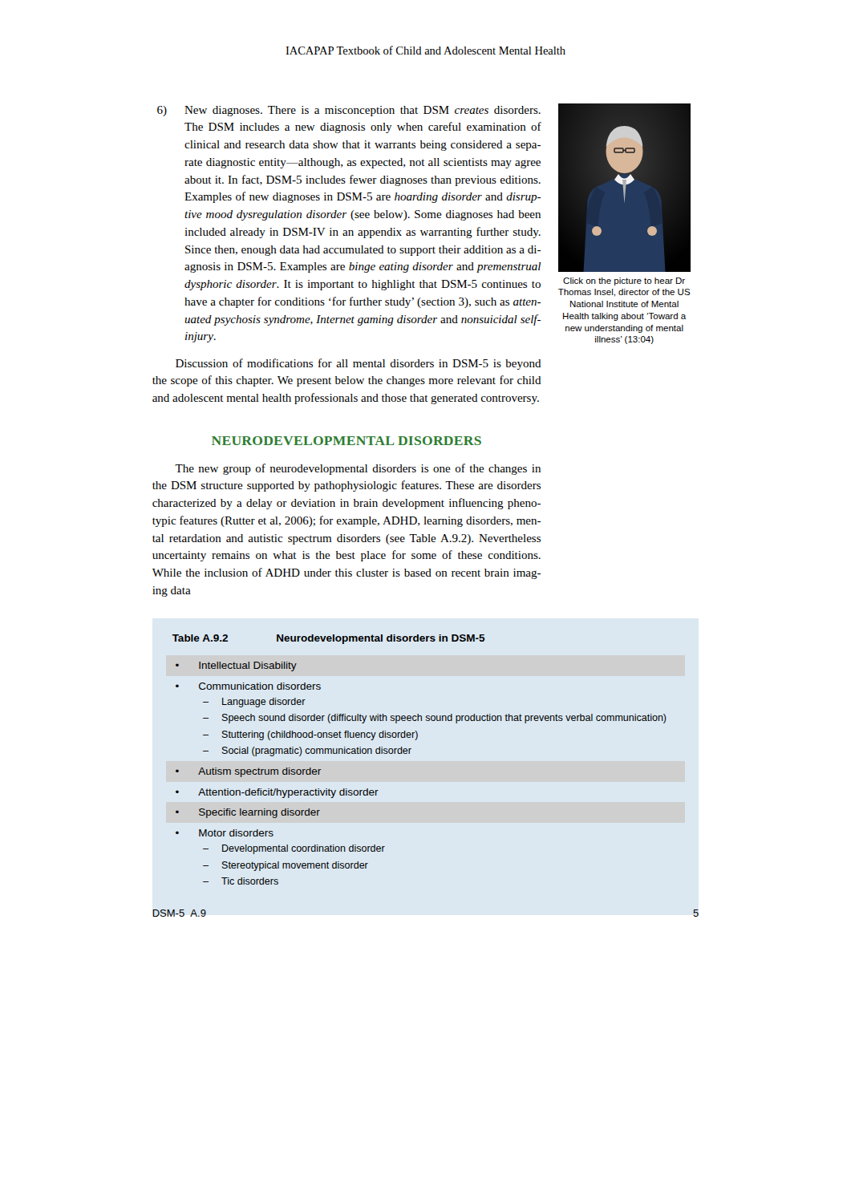IACAPAP Textbook of Child and Adolescent Mental Health
6) New diagnoses. There is a misconception that DSM creates disorders. The DSM includes a new diagnosis only when careful examination of clinical and research data show that it warrants being considered a separate diagnostic entity—although, as expected, not all scientists may agree about it. In fact, DSM-5 includes fewer diagnoses than previous editions. Examples of new diagnoses in DSM-5 are hoarding disorder and disruptive mood dysregulation disorder (see below). Some diagnoses had been included already in DSM-IV in an appendix as warranting further study. Since then, enough data had accumulated to support their addition as a diagnosis in DSM-5. Examples are binge eating disorder and premenstrual dysphoric disorder. It is important to highlight that DSM-5 continues to have a chapter for conditions ‘for further study’ (section 3), such as attenuated psychosis syndrome, Internet gaming disorder and nonsuicidal self-injury.
Discussion of modifications for all mental disorders in DSM-5 is beyond the scope of this chapter. We present below the changes more relevant for child and adolescent mental health professionals and those that generated controversy.
NEURODEVELOPMENTAL DISORDERS
The new group of neurodevelopmental disorders is one of the changes in the DSM structure supported by pathophysiologic features. These are disorders characterized by a delay or deviation in brain development influencing phenotypic features (Rutter et al, 2006); for example, ADHD, learning disorders, mental retardation and autistic spectrum disorders (see Table A.9.2). Nevertheless uncertainty remains on what is the best place for some of these conditions. While the inclusion of ADHD under this cluster is based on recent brain imaging data
Click on the picture to hear Dr Thomas Insel, director of the US National Institute of Mental Health talking about ‘Toward a new understanding of mental illness’ (13:04)
Table A.9.2 Neurodevelopmental disorders in DSM-5
•Intellectual Disability
•Communication disorders
–Language disorder
–Speech sound disorder (difficulty with speech sound production that prevents verbal communication)
–Stuttering (childhood-onset fluency disorder)
–Social (pragmatic) communication disorder
•Autism spectrum disorder
•Attention-deficit/hyperactivity disorder
•Specific learning disorder
•Motor disorders
–Developmental coordination disorder
–Stereotypical movement disorder
–Tic disorders
DSM-5 A.9 5